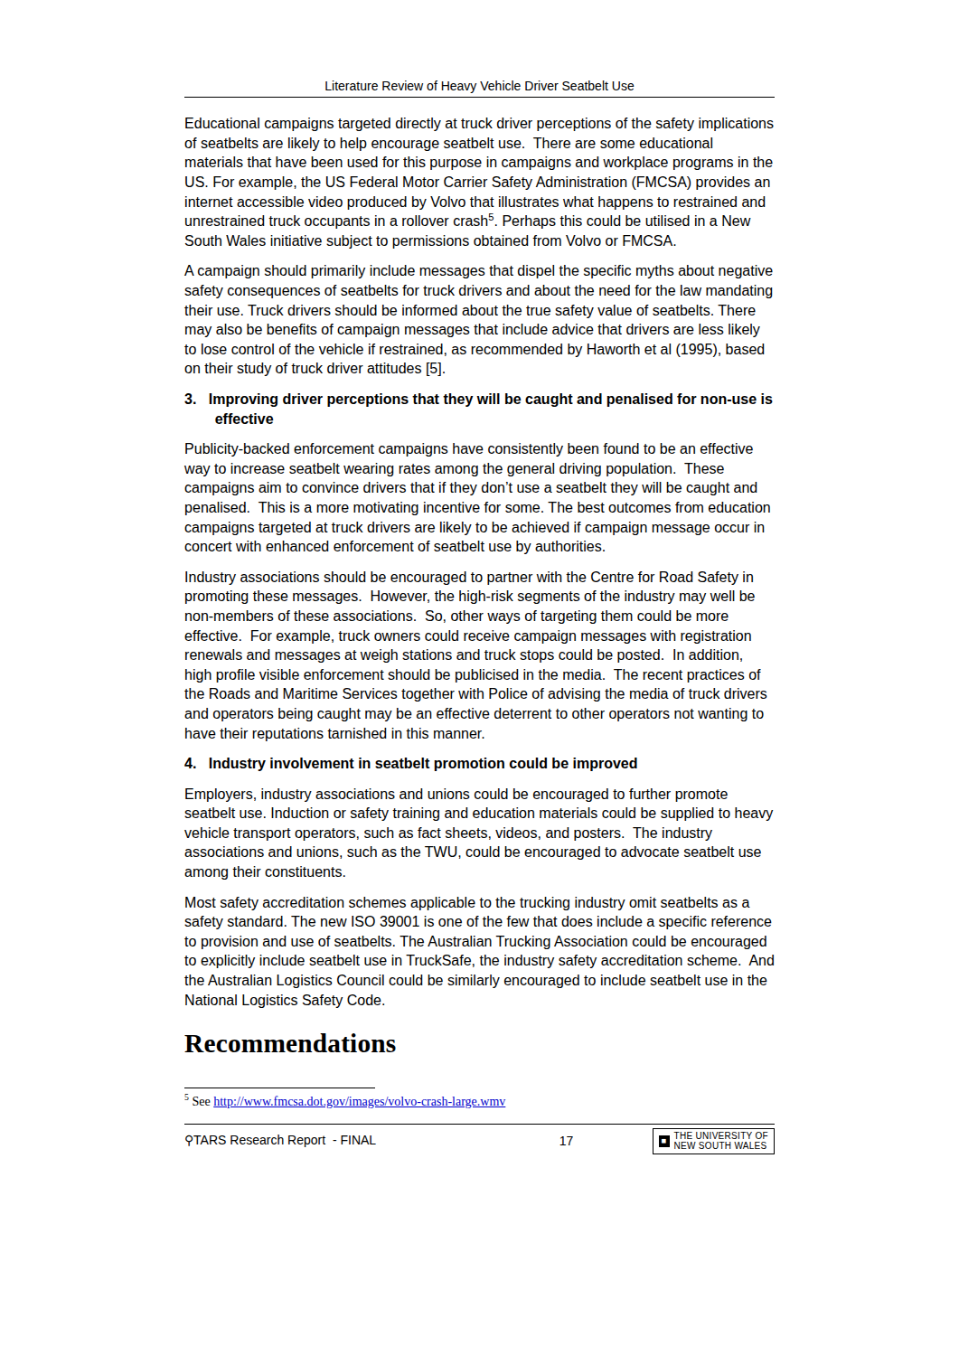Literature Review of Heavy Vehicle Driver Seatbelt Use
Educational campaigns targeted directly at truck driver perceptions of the safety implications of seatbelts are likely to help encourage seatbelt use. There are some educational materials that have been used for this purpose in campaigns and workplace programs in the US. For example, the US Federal Motor Carrier Safety Administration (FMCSA) provides an internet accessible video produced by Volvo that illustrates what happens to restrained and unrestrained truck occupants in a rollover crash5. Perhaps this could be utilised in a New South Wales initiative subject to permissions obtained from Volvo or FMCSA.
A campaign should primarily include messages that dispel the specific myths about negative safety consequences of seatbelts for truck drivers and about the need for the law mandating their use. Truck drivers should be informed about the true safety value of seatbelts. There may also be benefits of campaign messages that include advice that drivers are less likely to lose control of the vehicle if restrained, as recommended by Haworth et al (1995), based on their study of truck driver attitudes [5].
3. Improving driver perceptions that they will be caught and penalised for non-use is effective
Publicity-backed enforcement campaigns have consistently been found to be an effective way to increase seatbelt wearing rates among the general driving population. These campaigns aim to convince drivers that if they don’t use a seatbelt they will be caught and penalised. This is a more motivating incentive for some. The best outcomes from education campaigns targeted at truck drivers are likely to be achieved if campaign message occur in concert with enhanced enforcement of seatbelt use by authorities.
Industry associations should be encouraged to partner with the Centre for Road Safety in promoting these messages. However, the high-risk segments of the industry may well be non-members of these associations. So, other ways of targeting them could be more effective. For example, truck owners could receive campaign messages with registration renewals and messages at weigh stations and truck stops could be posted. In addition, high profile visible enforcement should be publicised in the media. The recent practices of the Roads and Maritime Services together with Police of advising the media of truck drivers and operators being caught may be an effective deterrent to other operators not wanting to have their reputations tarnished in this manner.
4. Industry involvement in seatbelt promotion could be improved
Employers, industry associations and unions could be encouraged to further promote seatbelt use. Induction or safety training and education materials could be supplied to heavy vehicle transport operators, such as fact sheets, videos, and posters. The industry associations and unions, such as the TWU, could be encouraged to advocate seatbelt use among their constituents.
Most safety accreditation schemes applicable to the trucking industry omit seatbelts as a safety standard. The new ISO 39001 is one of the few that does include a specific reference to provision and use of seatbelts. The Australian Trucking Association could be encouraged to explicitly include seatbelt use in TruckSafe, the industry safety accreditation scheme. And the Australian Logistics Council could be similarly encouraged to include seatbelt use in the National Logistics Safety Code.
Recommendations
5 See http://www.fmcsa.dot.gov/images/volvo-crash-large.wmv
⚲TARS Research Report - FINAL 17 ■The University of
New South Wales